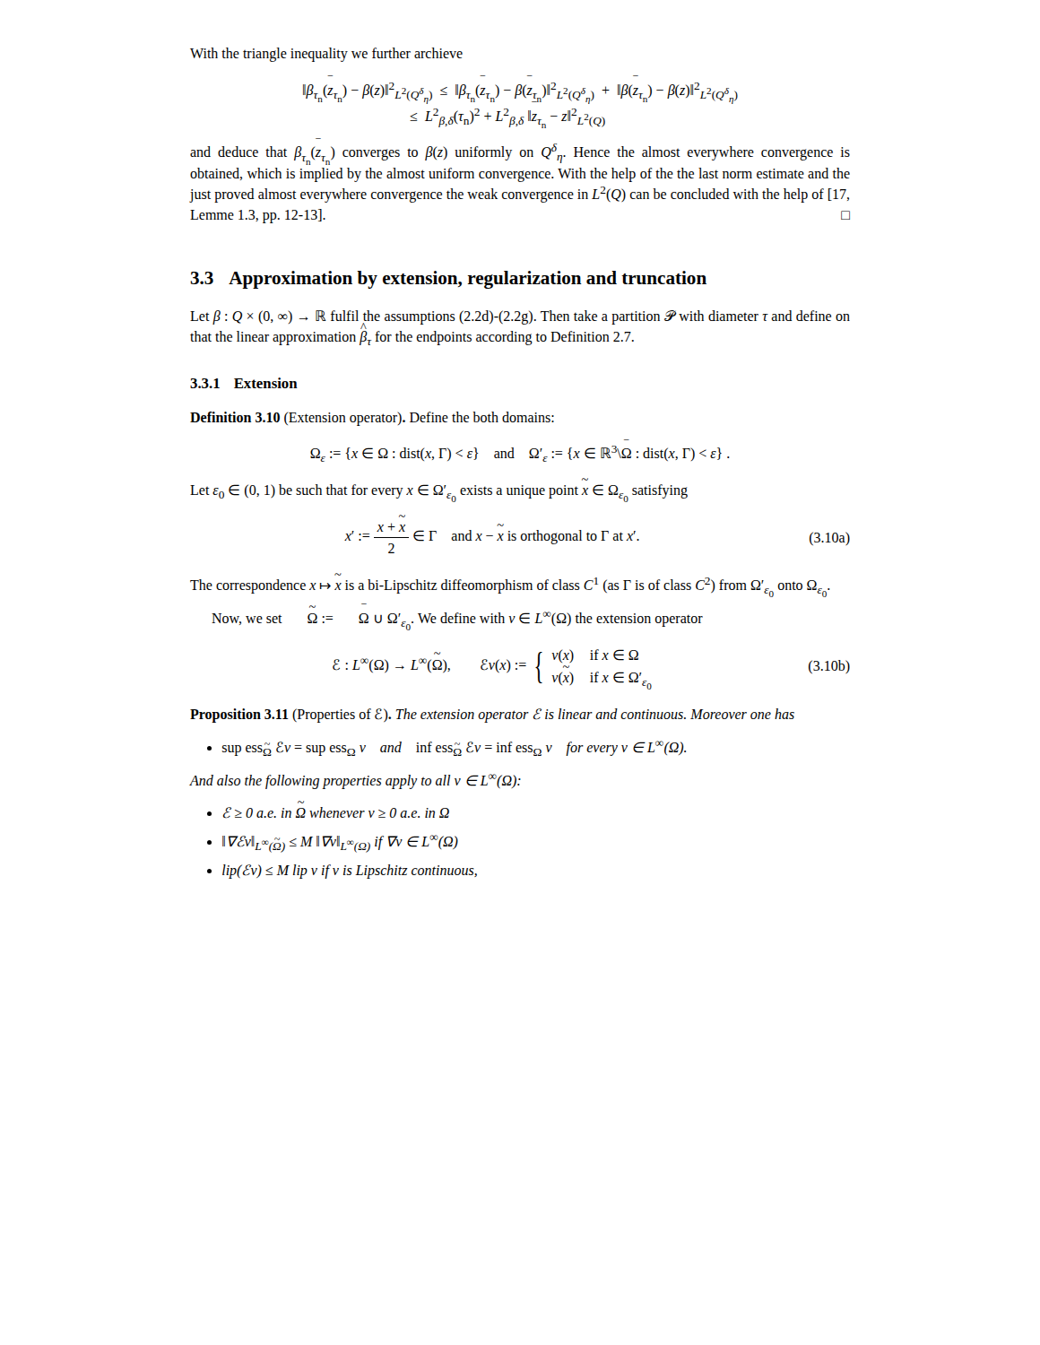With the triangle inequality we further archieve
‖βτn(‾zτn) − β(z)‖2L2(Qδη) ≤ ‖βτn(‾zτn) − β(‾zτn)‖2L2(Qδη) + ‖β(‾zτn) − β(z)‖2L2(Qδη)
≤ L2β,δ(τn)2 + L2β,δ ‖‾zτn − z‖2L2(Q)
and deduce that βτn(‾zτn) converges to β(z) uniformly on Qδη. Hence the almost everywhere convergence is obtained, which is implied by the almost uniform convergence. With the help of the the last norm estimate and the just proved almost everywhere convergence the weak convergence in L2(Q) can be concluded with the help of [17, Lemme 1.3, pp. 12-13].□
3.3 Approximation by extension, regularization and truncation
Let β : Q × (0, ∞) → ℝ fulfil the assumptions (2.2d)-(2.2g). Then take a partition 𝒫 with diameter τ and define on that the linear approximation ^βτ for the endpoints according to Definition 2.7.
3.3.1 Extension
Definition 3.10 (Extension operator). Define the both domains:
Ωε := {x ∈ Ω : dist(x, Γ) < ε} and Ω′ε := {x ∈ ℝ3\‾Ω : dist(x, Γ) < ε} .
Let ε0 ∈ (0, 1) be such that for every x ∈ Ω′ε0 exists a unique point ~x ∈ Ωε0 satisfying
x′ := x + ~x 2 ∈ Γ and x − ~x is orthogonal to Γ at x′.
(3.10a)
The correspondence x ↦ ~x is a bi-Lipschitz diffeomorphism of class C1 (as Γ is of class C2) from Ω′ε0 onto Ωε0.
Now, we set ~Ω := ‾Ω ∪ Ω′ε0. We define with v ∈ L∞(Ω) the extension operator
ℰ : L∞(Ω) → L∞(~Ω), ℰv(x) := { v(x) if x ∈ Ω v(~x) if x ∈ Ω′ε0
(3.10b)
Proposition 3.11 (Properties of ℰ). The extension operator ℰ is linear and continuous. Moreover one has
sup ess~Ω ℰv = sup essΩ v and inf ess~Ω ℰv = inf essΩ v for every v ∈ L∞(Ω).
And also the following properties apply to all v ∈ L∞(Ω):
ℰ ≥ 0 a.e. in ~Ω whenever v ≥ 0 a.e. in Ω
‖∇ℰv‖L∞(~Ω) ≤ M ‖∇v‖L∞(Ω) if ∇v ∈ L∞(Ω)
lip(ℰv) ≤ M lip v if v is Lipschitz continuous,